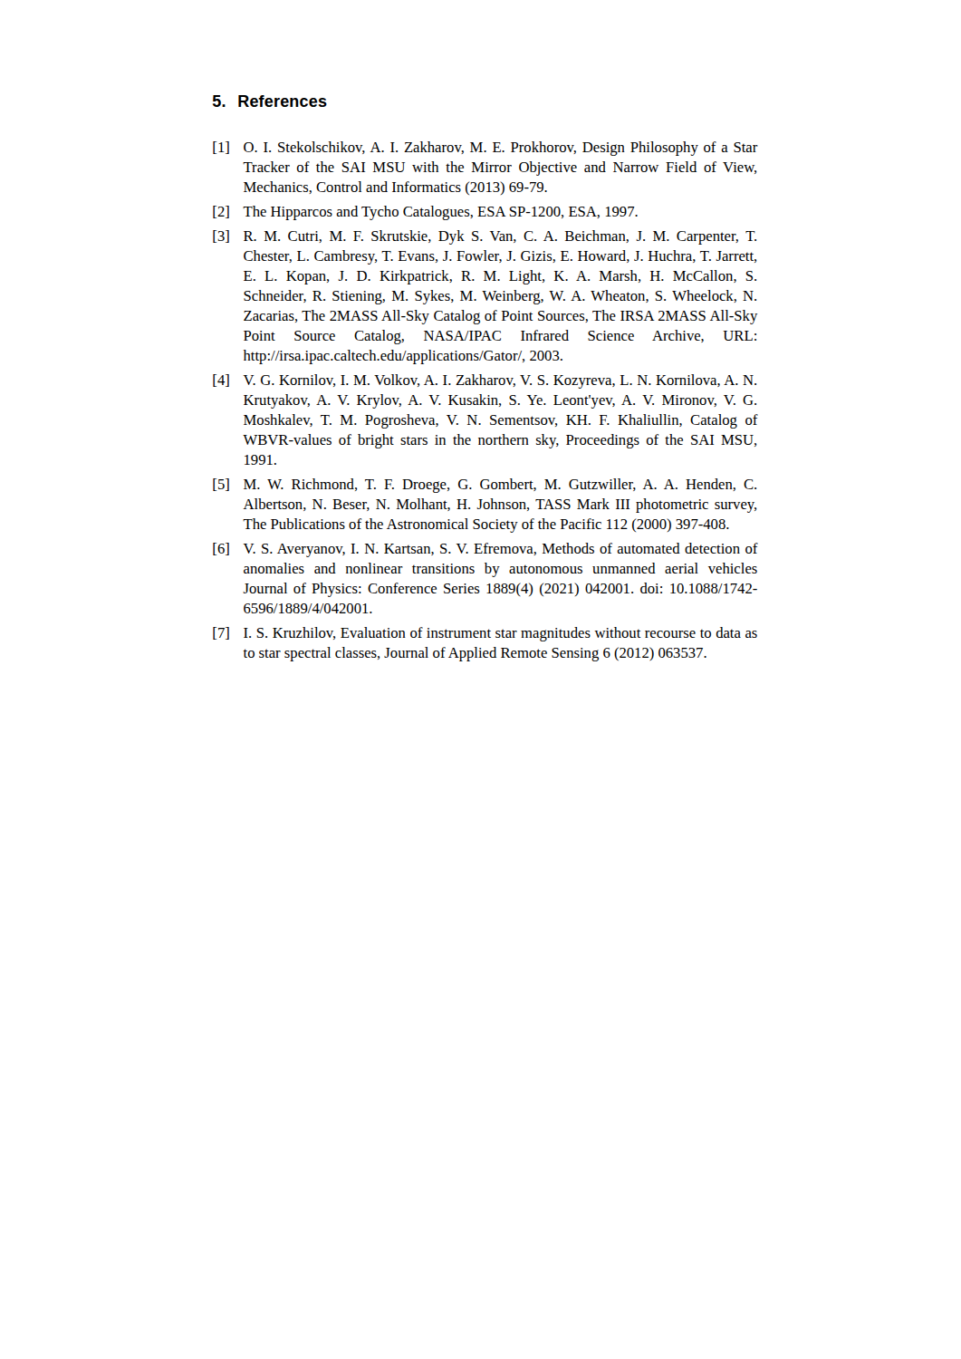5. References
[1] O. I. Stekolschikov, A. I. Zakharov, M. E. Prokhorov, Design Philosophy of a Star Tracker of the SAI MSU with the Mirror Objective and Narrow Field of View, Mechanics, Control and Informatics (2013) 69-79.
[2] The Hipparcos and Tycho Catalogues, ESA SP-1200, ESA, 1997.
[3] R. M. Cutri, M. F. Skrutskie, Dyk S. Van, C. A. Beichman, J. M. Carpenter, T. Chester, L. Cambresy, T. Evans, J. Fowler, J. Gizis, E. Howard, J. Huchra, T. Jarrett, E. L. Kopan, J. D. Kirkpatrick, R. M. Light, K. A. Marsh, H. McCallon, S. Schneider, R. Stiening, M. Sykes, M. Weinberg, W. A. Wheaton, S. Wheelock, N. Zacarias, The 2MASS All-Sky Catalog of Point Sources, The IRSA 2MASS All-Sky Point Source Catalog, NASA/IPAC Infrared Science Archive, URL: http://irsa.ipac.caltech.edu/applications/Gator/, 2003.
[4] V. G. Kornilov, I. M. Volkov, A. I. Zakharov, V. S. Kozyreva, L. N. Kornilova, A. N. Krutyakov, A. V. Krylov, A. V. Kusakin, S. Ye. Leont'yev, A. V. Mironov, V. G. Moshkalev, T. M. Pogrosheva, V. N. Sementsov, KH. F. Khaliullin, Catalog of WBVR-values of bright stars in the northern sky, Proceedings of the SAI MSU, 1991.
[5] M. W. Richmond, T. F. Droege, G. Gombert, M. Gutzwiller, A. A. Henden, C. Albertson, N. Beser, N. Molhant, H. Johnson, TASS Mark III photometric survey, The Publications of the Astronomical Society of the Pacific 112 (2000) 397-408.
[6] V. S. Averyanov, I. N. Kartsan, S. V. Efremova, Methods of automated detection of anomalies and nonlinear transitions by autonomous unmanned aerial vehicles Journal of Physics: Conference Series 1889(4) (2021) 042001. doi: 10.1088/1742-6596/1889/4/042001.
[7] I. S. Kruzhilov, Evaluation of instrument star magnitudes without recourse to data as to star spectral classes, Journal of Applied Remote Sensing 6 (2012) 063537.